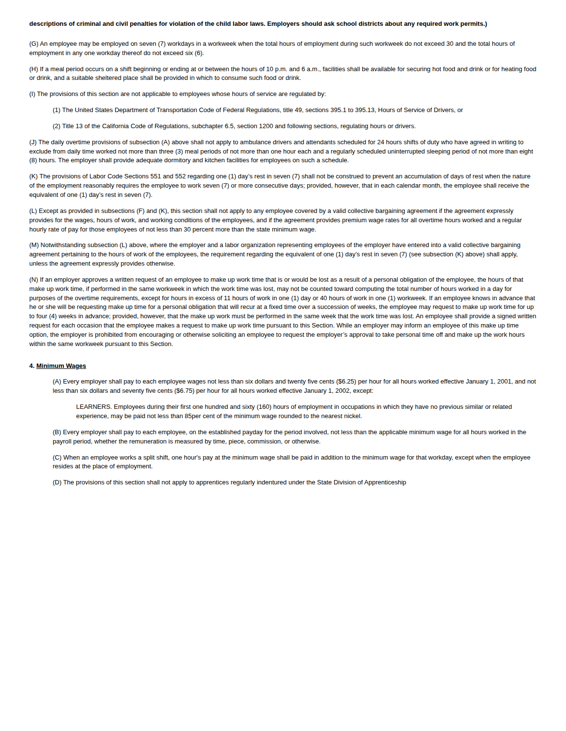descriptions of criminal and civil penalties for violation of the child labor laws. Employers should ask school districts about any required work permits.)
(G) An employee may be employed on seven (7) workdays in a workweek when the total hours of employment during such workweek do not exceed 30 and the total hours of employment in any one workday thereof do not exceed six (6).
(H) If a meal period occurs on a shift beginning or ending at or between the hours of 10 p.m. and 6 a.m., facilities shall be available for securing hot food and drink or for heating food or drink, and a suitable sheltered place shall be provided in which to consume such food or drink.
(I) The provisions of this section are not applicable to employees whose hours of service are regulated by:
(1) The United States Department of Transportation Code of Federal Regulations, title 49, sections 395.1 to 395.13, Hours of Service of Drivers, or
(2) Title 13 of the California Code of Regulations, subchapter 6.5, section 1200 and following sections, regulating hours or drivers.
(J) The daily overtime provisions of subsection (A) above shall not apply to ambulance drivers and attendants scheduled for 24 hours shifts of duty who have agreed in writing to exclude from daily time worked not more than three (3) meal periods of not more than one hour each and a regularly scheduled uninterrupted sleeping period of not more than eight (8) hours. The employer shall provide adequate dormitory and kitchen facilities for employees on such a schedule.
(K) The provisions of Labor Code Sections 551 and 552 regarding one (1) day’s rest in seven (7) shall not be construed to prevent an accumulation of days of rest when the nature of the employment reasonably requires the employee to work seven (7) or more consecutive days; provided, however, that in each calendar month, the employee shall receive the equivalent of one (1) day’s rest in seven (7).
(L) Except as provided in subsections (F) and (K), this section shall not apply to any employee covered by a valid collective bargaining agreement if the agreement expressly provides for the wages, hours of work, and working conditions of the employees, and if the agreement provides premium wage rates for all overtime hours worked and a regular hourly rate of pay for those employees of not less than 30 percent more than the state minimum wage.
(M) Notwithstanding subsection (L) above, where the employer and a labor organization representing employees of the employer have entered into a valid collective bargaining agreement pertaining to the hours of work of the employees, the requirement regarding the equivalent of one (1) day’s rest in seven (7) (see subsection (K) above) shall apply, unless the agreement expressly provides otherwise.
(N) If an employer approves a written request of an employee to make up work time that is or would be lost as a result of a personal obligation of the employee, the hours of that make up work time, if performed in the same workweek in which the work time was lost, may not be counted toward computing the total number of hours worked in a day for purposes of the overtime requirements, except for hours in excess of 11 hours of work in one (1) day or 40 hours of work in one (1) workweek. If an employee knows in advance that he or she will be requesting make up time for a personal obligation that will recur at a fixed time over a succession of weeks, the employee may request to make up work time for up to four (4) weeks in advance; provided, however, that the make up work must be performed in the same week that the work time was lost. An employee shall provide a signed written request for each occasion that the employee makes a request to make up work time pursuant to this Section. While an employer may inform an employee of this make up time option, the employer is prohibited from encouraging or otherwise soliciting an employee to request the employer’s approval to take personal time off and make up the work hours within the same workweek pursuant to this Section.
4. Minimum Wages
(A) Every employer shall pay to each employee wages not less than six dollars and twenty five cents ($6.25) per hour for all hours worked effective January 1, 2001, and not less than six dollars and seventy five cents ($6.75) per hour for all hours worked effective January 1, 2002, except:
LEARNERS. Employees during their first one hundred and sixty (160) hours of employment in occupations in which they have no previous similar or related experience, may be paid not less than 85per cent of the minimum wage rounded to the nearest nickel.
(B) Every employer shall pay to each employee, on the established payday for the period involved, not less than the applicable minimum wage for all hours worked in the payroll period, whether the remuneration is measured by time, piece, commission, or otherwise.
(C) When an employee works a split shift, one hour's pay at the minimum wage shall be paid in addition to the minimum wage for that workday, except when the employee resides at the place of employment.
(D) The provisions of this section shall not apply to apprentices regularly indentured under the State Division of Apprenticeship